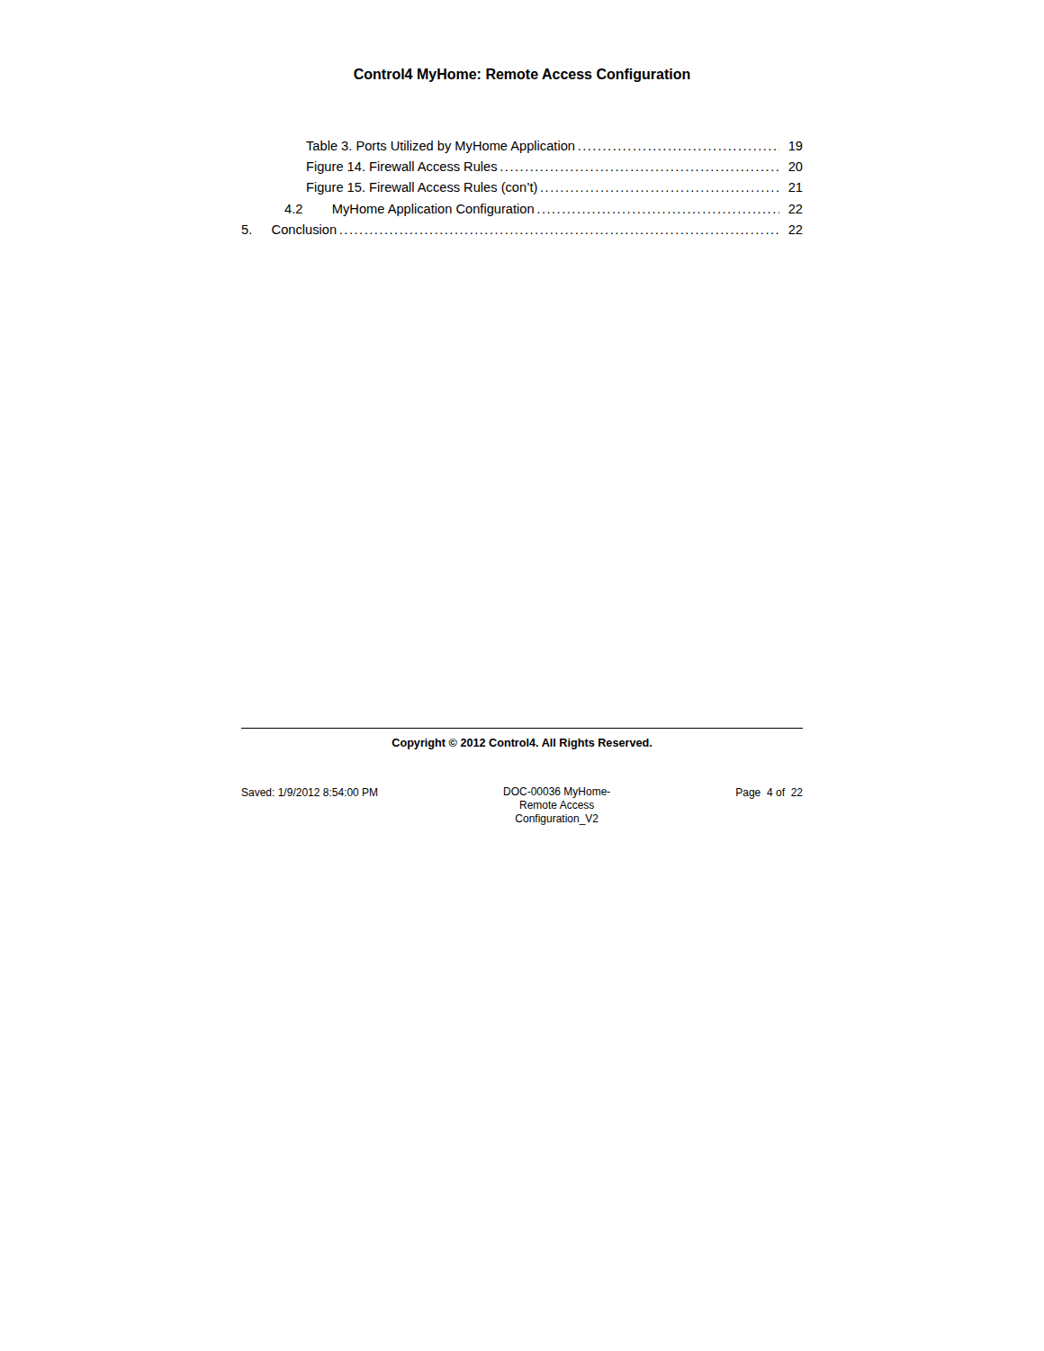Control4 MyHome: Remote Access Configuration
Table 3. Ports Utilized by MyHome Application ....................................................................... 19
Figure 14. Firewall Access Rules ......................................................................... 20
Figure 15. Firewall Access Rules (con’t) .............................................................. 21
4.2 MyHome Application Configuration .................................................................... 22
5. Conclusion ............................................................................................................ 22
Copyright © 2012 Control4. All Rights Reserved.
Saved: 1/9/2012 8:54:00 PM
DOC-00036 MyHome-
Remote Access
Configuration_V2
Page 4 of 22